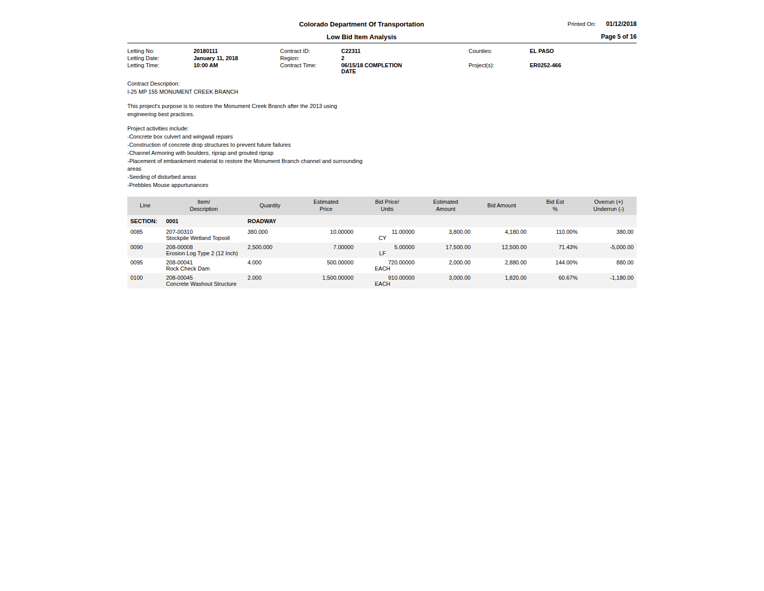Colorado Department Of Transportation
Printed On: 01/12/2018
Low Bid Item Analysis
Page 5 of 16
| Letting No: | 20180111 | Contract ID: | C22311 | Counties: | EL PASO |
| Letting Date: | January 11, 2018 | Region: | 2 | | |
| Letting Time: | 10:00 AM | Contract Time: | 06/15/18 COMPLETION DATE | Project(s): | ER0252-466 |
Contract Description:
I-25 MP 155 MONUMENT CREEK BRANCH
This project's purpose is to restore the Monument Creek Branch after the 2013 using
engineering best practices.
Project activities include:
-Concrete box culvert and wingwall repairs
-Construction of concrete drop structures to prevent future failures
-Channel Armoring with boulders, riprap and grouted riprap
-Placement of embankment material to restore the Monument Branch channel and surrounding
areas
-Seeding of disturbed areas
-Prebbles Mouse appurtunances
| Line | Item/ Description | Quantity | Estimated Price | Bid Price/ Units | Estimated Amount | Bid Amount | Bid Est % | Overrun (+) Underrun (-) |
| --- | --- | --- | --- | --- | --- | --- | --- | --- |
| SECTION: | 0001 | ROADWAY | | | | | | |
| 0085 | 207-00310 Stockpile Wetland Topsoil | 380.000 | 10.00000 | 11.00000 CY | 3,800.00 | 4,180.00 | 110.00% | 380.00 |
| 0090 | 208-00008 Erosion Log Type 2 (12 Inch) | 2,500.000 | 7.00000 | 5.00000 LF | 17,500.00 | 12,500.00 | 71.43% | -5,000.00 |
| 0095 | 208-00041 Rock Check Dam | 4.000 | 500.00000 | 720.00000 EACH | 2,000.00 | 2,880.00 | 144.00% | 880.00 |
| 0100 | 208-00045 Concrete Washout Structure | 2.000 | 1,500.00000 | 910.00000 EACH | 3,000.00 | 1,820.00 | 60.67% | -1,180.00 |